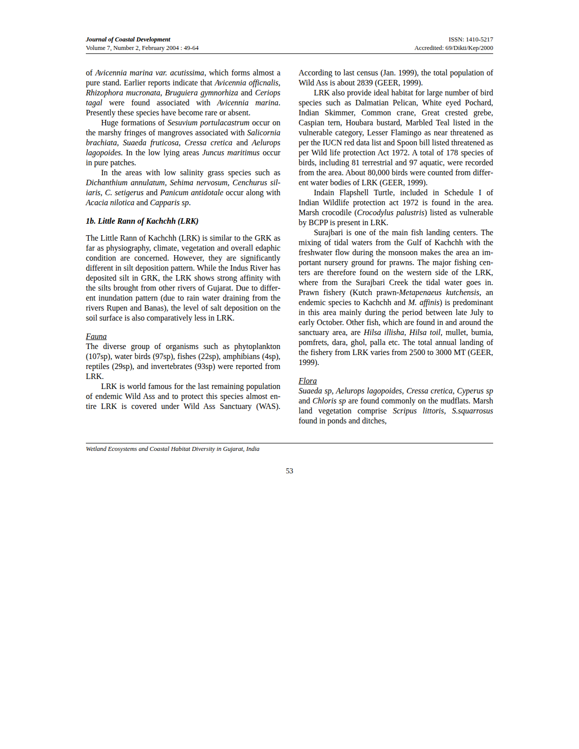Journal of Coastal Development
ISSN: 1410-5217
Volume 7, Number 2, February 2004 : 49-64
Accredited: 69/Dikti/Kep/2000
of Avicennia marina var. acutissima, which forms almost a pure stand. Earlier reports indicate that Avicennia officnalis, Rhizophora mucronata, Bruguiera gymnorhiza and Ceriops tagal were found associated with Avicennia marina. Presently these species have become rare or absent.
Huge formations of Sesuvium portulacastrum occur on the marshy fringes of mangroves associated with Salicornia brachiata, Suaeda fruticosa, Cressa cretica and Aelurops lagopoides. In the low lying areas Juncus maritimus occur in pure patches.
In the areas with low salinity grass species such as Dichanthium annulatum, Sehima nervosum, Cenchurus siliaris, C. setigerus and Panicum antidotale occur along with Acacia nilotica and Capparis sp.
1b. Little Rann of Kachchh (LRK)
The Little Rann of Kachchh (LRK) is similar to the GRK as far as physiography, climate, vegetation and overall edaphic condition are concerned. However, they are significantly different in silt deposition pattern. While the Indus River has deposited silt in GRK, the LRK shows strong affinity with the silts brought from other rivers of Gujarat. Due to different inundation pattern (due to rain water draining from the rivers Rupen and Banas), the level of salt deposition on the soil surface is also comparatively less in LRK.
Fauna
The diverse group of organisms such as phytoplankton (107sp), water birds (97sp), fishes (22sp), amphibians (4sp), reptiles (29sp), and invertebrates (93sp) were reported from LRK.
LRK is world famous for the last remaining population of endemic Wild Ass and to protect this species almost entire LRK is covered under Wild Ass Sanctuary (WAS). According to last census (Jan. 1999), the total population of Wild Ass is about 2839 (GEER, 1999).
LRK also provide ideal habitat for large number of bird species such as Dalmatian Pelican, White eyed Pochard, Indian Skimmer, Common crane, Great crested grebe, Caspian tern, Houbara bustard, Marbled Teal listed in the vulnerable category, Lesser Flamingo as near threatened as per the IUCN red data list and Spoon bill listed threatened as per Wild life protection Act 1972. A total of 178 species of birds, including 81 terrestrial and 97 aquatic, were recorded from the area. About 80,000 birds were counted from different water bodies of LRK (GEER, 1999).
Indain Flapshell Turtle, included in Schedule I of Indian Wildlife protection act 1972 is found in the area. Marsh crocodile (Crocodylus palustris) listed as vulnerable by BCPP is present in LRK.
Surajbari is one of the main fish landing centers. The mixing of tidal waters from the Gulf of Kachchh with the freshwater flow during the monsoon makes the area an important nursery ground for prawns. The major fishing centers are therefore found on the western side of the LRK, where from the Surajbari Creek the tidal water goes in. Prawn fishery (Kutch prawn-Metapenaeus kutchensis, an endemic species to Kachchh and M. affinis) is predominant in this area mainly during the period between late July to early October. Other fish, which are found in and around the sanctuary area, are Hilsa illisha, Hilsa toil, mullet, bumia, pomfrets, dara, ghol, palla etc. The total annual landing of the fishery from LRK varies from 2500 to 3000 MT (GEER, 1999).
Flora
Suaeda sp, Aelurops lagopoides, Cressa cretica, Cyperus sp and Chloris sp are found commonly on the mudflats. Marsh land vegetation comprise Scripus littoris, S.squarrosus found in ponds and ditches,
Wetland Ecosystems and Coastal Habitat Diversity in Gujarat, India
53